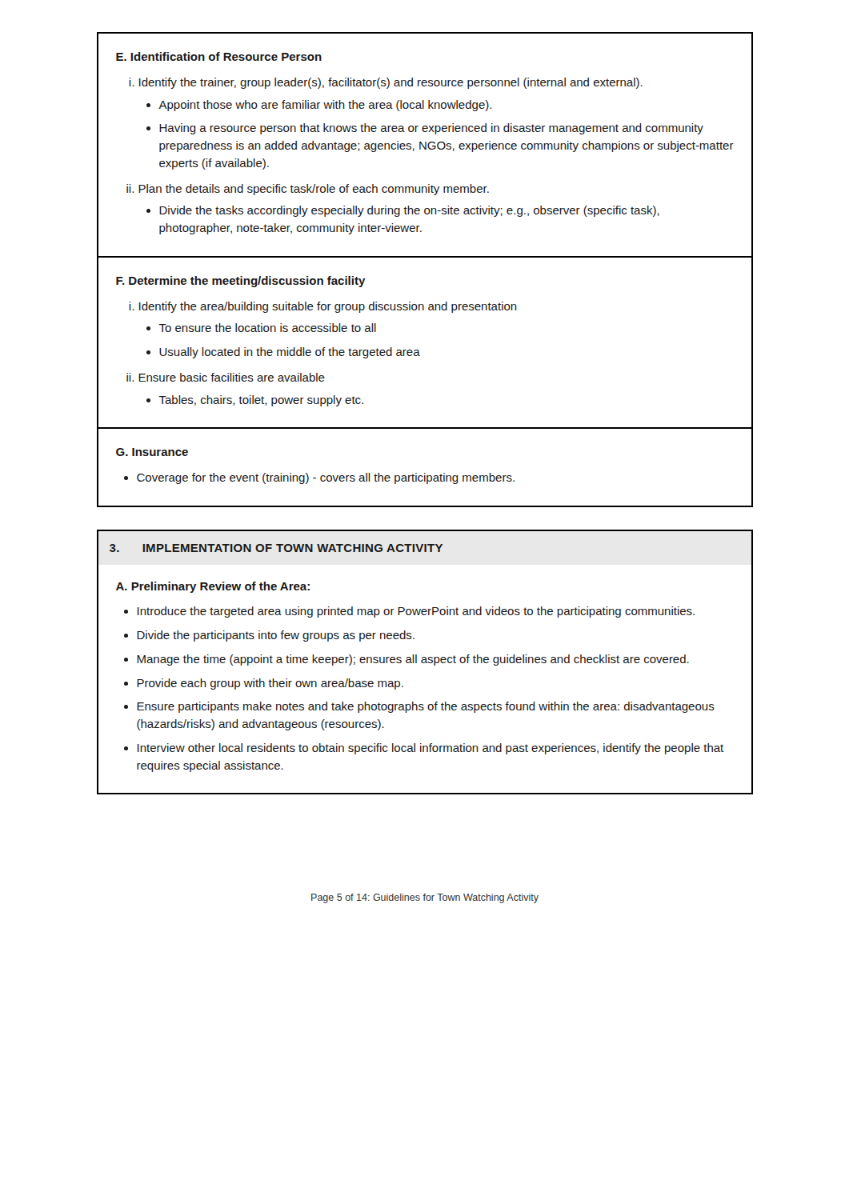E. Identification of Resource Person
Identify the trainer, group leader(s), facilitator(s) and resource personnel (internal and external).
Appoint those who are familiar with the area (local knowledge).
Having a resource person that knows the area or experienced in disaster management and community preparedness is an added advantage; agencies, NGOs, experience community champions or subject-matter experts (if available).
Plan the details and specific task/role of each community member.
Divide the tasks accordingly especially during the on-site activity; e.g., observer (specific task), photographer, note-taker, community inter-viewer.
F. Determine the meeting/discussion facility
Identify the area/building suitable for group discussion and presentation
To ensure the location is accessible to all
Usually located in the middle of the targeted area
Ensure basic facilities are available
Tables, chairs, toilet, power supply etc.
G. Insurance
Coverage for the event (training) - covers all the participating members.
3. IMPLEMENTATION OF TOWN WATCHING ACTIVITY
A. Preliminary Review of the Area:
Introduce the targeted area using printed map or PowerPoint and videos to the participating communities.
Divide the participants into few groups as per needs.
Manage the time (appoint a time keeper); ensures all aspect of the guidelines and checklist are covered.
Provide each group with their own area/base map.
Ensure participants make notes and take photographs of the aspects found within the area: disadvantageous (hazards/risks) and advantageous (resources).
Interview other local residents to obtain specific local information and past experiences, identify the people that requires special assistance.
Page 5 of 14: Guidelines for Town Watching Activity